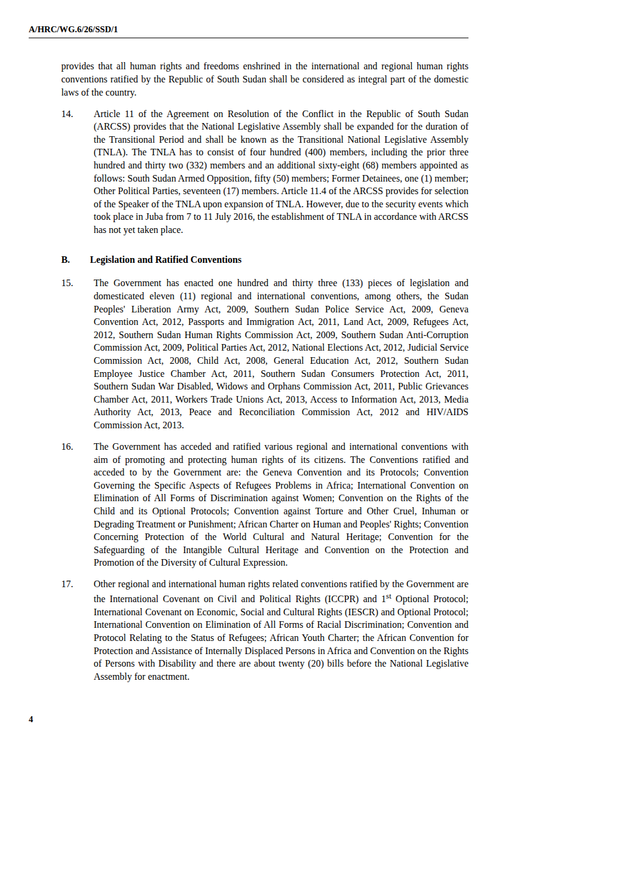A/HRC/WG.6/26/SSD/1
provides that all human rights and freedoms enshrined in the international and regional human rights conventions ratified by the Republic of South Sudan shall be considered as integral part of the domestic laws of the country.
14.
Article 11 of the Agreement on Resolution of the Conflict in the Republic of South Sudan (ARCSS) provides that the National Legislative Assembly shall be expanded for the duration of the Transitional Period and shall be known as the Transitional National Legislative Assembly (TNLA). The TNLA has to consist of four hundred (400) members, including the prior three hundred and thirty two (332) members and an additional sixty-eight (68) members appointed as follows: South Sudan Armed Opposition, fifty (50) members; Former Detainees, one (1) member; Other Political Parties, seventeen (17) members. Article 11.4 of the ARCSS provides for selection of the Speaker of the TNLA upon expansion of TNLA. However, due to the security events which took place in Juba from 7 to 11 July 2016, the establishment of TNLA in accordance with ARCSS has not yet taken place.
B. Legislation and Ratified Conventions
15.
The Government has enacted one hundred and thirty three (133) pieces of legislation and domesticated eleven (11) regional and international conventions, among others, the Sudan Peoples' Liberation Army Act, 2009, Southern Sudan Police Service Act, 2009, Geneva Convention Act, 2012, Passports and Immigration Act, 2011, Land Act, 2009, Refugees Act, 2012, Southern Sudan Human Rights Commission Act, 2009, Southern Sudan Anti-Corruption Commission Act, 2009, Political Parties Act, 2012, National Elections Act, 2012, Judicial Service Commission Act, 2008, Child Act, 2008, General Education Act, 2012, Southern Sudan Employee Justice Chamber Act, 2011, Southern Sudan Consumers Protection Act, 2011, Southern Sudan War Disabled, Widows and Orphans Commission Act, 2011, Public Grievances Chamber Act, 2011, Workers Trade Unions Act, 2013, Access to Information Act, 2013, Media Authority Act, 2013, Peace and Reconciliation Commission Act, 2012 and HIV/AIDS Commission Act, 2013.
16.
The Government has acceded and ratified various regional and international conventions with aim of promoting and protecting human rights of its citizens. The Conventions ratified and acceded to by the Government are: the Geneva Convention and its Protocols; Convention Governing the Specific Aspects of Refugees Problems in Africa; International Convention on Elimination of All Forms of Discrimination against Women; Convention on the Rights of the Child and its Optional Protocols; Convention against Torture and Other Cruel, Inhuman or Degrading Treatment or Punishment; African Charter on Human and Peoples' Rights; Convention Concerning Protection of the World Cultural and Natural Heritage; Convention for the Safeguarding of the Intangible Cultural Heritage and Convention on the Protection and Promotion of the Diversity of Cultural Expression.
17.
Other regional and international human rights related conventions ratified by the Government are the International Covenant on Civil and Political Rights (ICCPR) and 1st Optional Protocol; International Covenant on Economic, Social and Cultural Rights (IESCR) and Optional Protocol; International Convention on Elimination of All Forms of Racial Discrimination; Convention and Protocol Relating to the Status of Refugees; African Youth Charter; the African Convention for Protection and Assistance of Internally Displaced Persons in Africa and Convention on the Rights of Persons with Disability and there are about twenty (20) bills before the National Legislative Assembly for enactment.
4